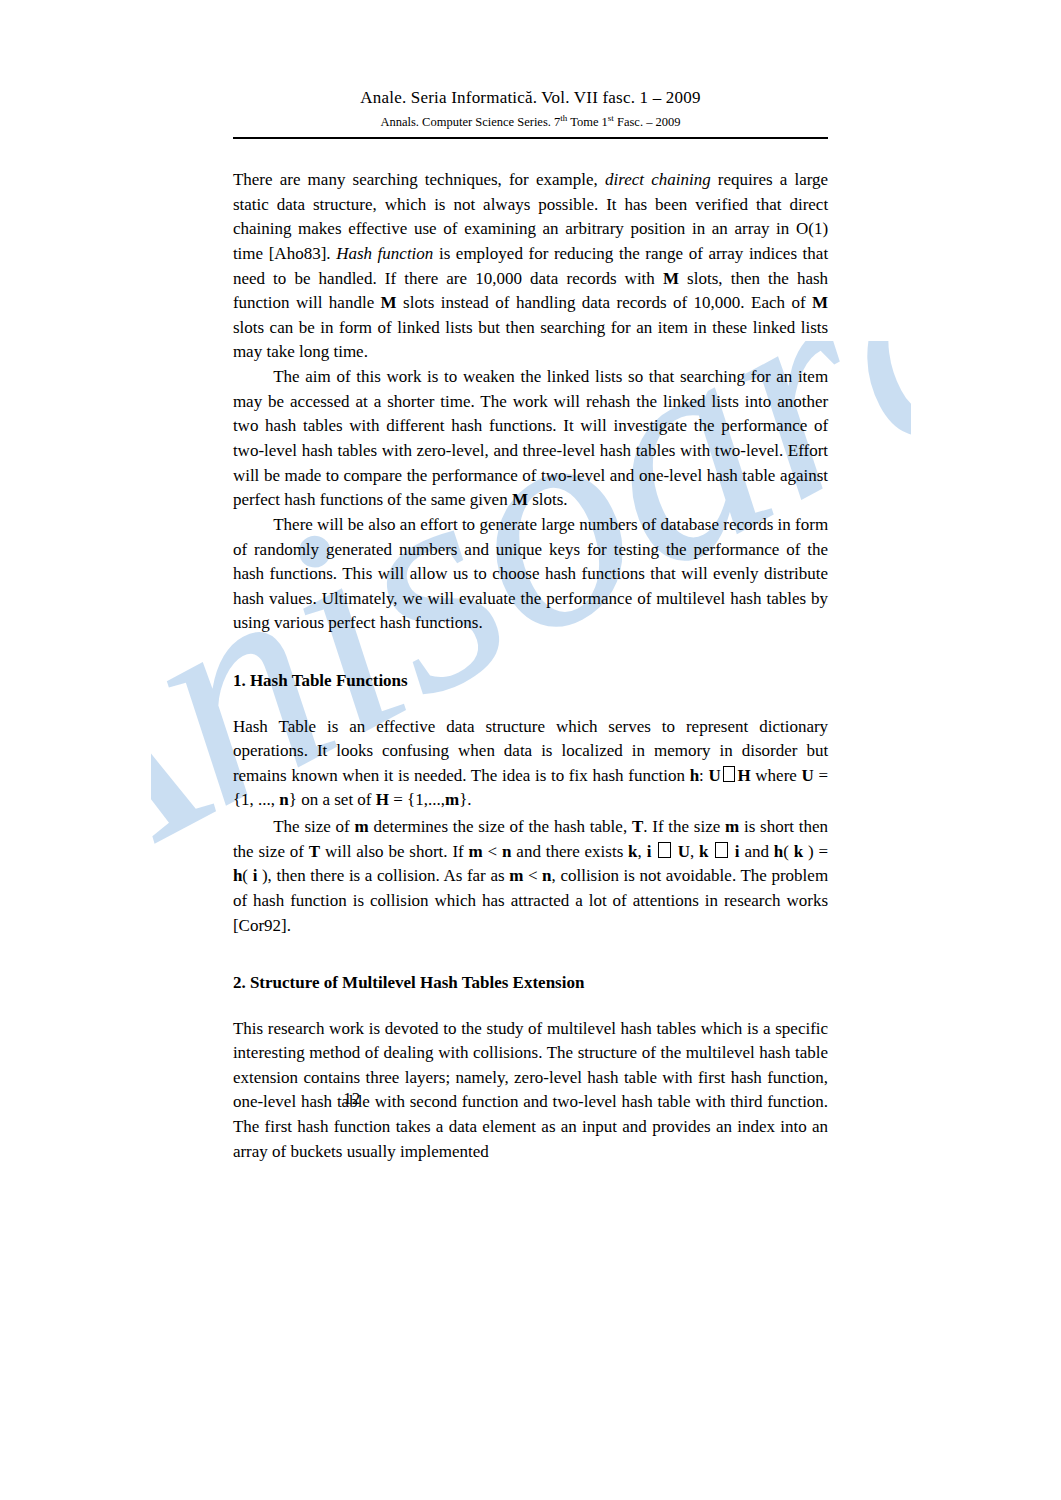Anisoara
Anale. Seria Informatică. Vol. VII fasc. 1 – 2009
Annals. Computer Science Series. 7th Tome 1st Fasc. – 2009
There are many searching techniques, for example, direct chaining requires a large static data structure, which is not always possible. It has been verified that direct chaining makes effective use of examining an arbitrary position in an array in O(1) time [Aho83]. Hash function is employed for reducing the range of array indices that need to be handled. If there are 10,000 data records with M slots, then the hash function will handle M slots instead of handling data records of 10,000. Each of M slots can be in form of linked lists but then searching for an item in these linked lists may take long time.
The aim of this work is to weaken the linked lists so that searching for an item may be accessed at a shorter time. The work will rehash the linked lists into another two hash tables with different hash functions. It will investigate the performance of two-level hash tables with zero-level, and three-level hash tables with two-level. Effort will be made to compare the performance of two-level and one-level hash table against perfect hash functions of the same given M slots.
There will be also an effort to generate large numbers of database records in form of randomly generated numbers and unique keys for testing the performance of the hash functions. This will allow us to choose hash functions that will evenly distribute hash values. Ultimately, we will evaluate the performance of multilevel hash tables by using various perfect hash functions.
1. Hash Table Functions
Hash Table is an effective data structure which serves to represent dictionary operations. It looks confusing when data is localized in memory in disorder but remains known when it is needed. The idea is to fix hash function h: U H where U = {1, ..., n} on a set of H = {1,...,m}.
The size of m determines the size of the hash table, T. If the size m is short then the size of T will also be short. If m < n and there exists k, i U, k i and h( k ) = h( i ), then there is a collision. As far as m < n, collision is not avoidable. The problem of hash function is collision which has attracted a lot of attentions in research works [Cor92].
2. Structure of Multilevel Hash Tables Extension
This research work is devoted to the study of multilevel hash tables which is a specific interesting method of dealing with collisions. The structure of the multilevel hash table extension contains three layers; namely, zero-level hash table with first hash function, one-level hash table with second function and two-level hash table with third function. The first hash function takes a data element as an input and provides an index into an array of buckets usually implemented
12